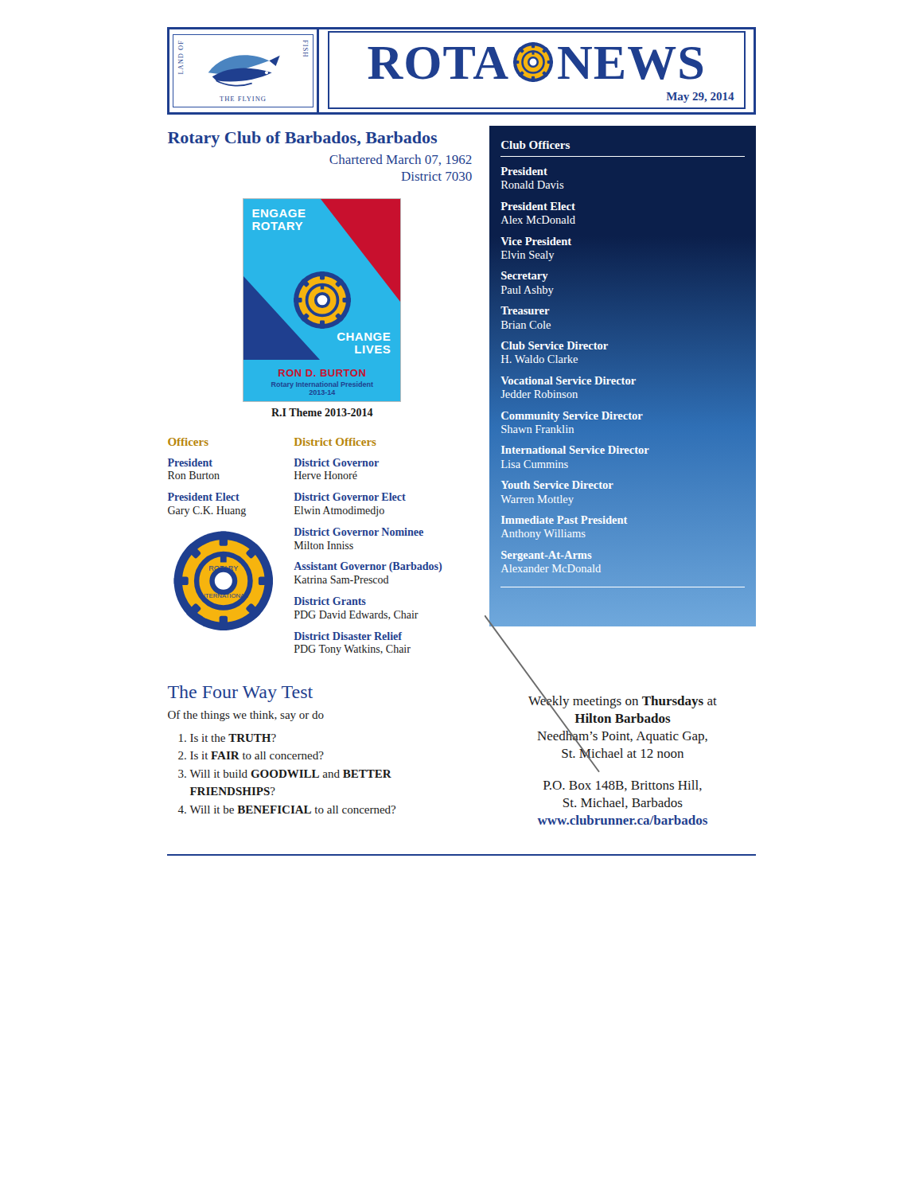LAND OF FISH
THE FLYING
ROTA NEWS
May 29, 2014
Rotary Club of Barbados, Barbados
Chartered March 07, 1962
District 7030
ENGAGE
ROTARY
CHANGE
LIVES
RON D. BURTON
Rotary International President
2013-14
R.I Theme 2013-2014
Officers
President
Ron Burton
President Elect
Gary C.K. Huang
ROTARY INTERNATIONAL
District Officers
District Governor
Herve Honoré
District Governor Elect
Elwin Atmodimedjo
District Governor Nominee
Milton Inniss
Assistant Governor (Barbados)
Katrina Sam-Prescod
District Grants
PDG David Edwards, Chair
District Disaster Relief
PDG Tony Watkins, Chair
Club Officers
President
Ronald Davis
President Elect
Alex McDonald
Vice President
Elvin Sealy
Secretary
Paul Ashby
Treasurer
Brian Cole
Club Service Director
H. Waldo Clarke
Vocational Service Director
Jedder Robinson
Community Service Director
Shawn Franklin
International Service Director
Lisa Cummins
Youth Service Director
Warren Mottley
Immediate Past President
Anthony Williams
Sergeant-At-Arms
Alexander McDonald
The Four Way Test
Of the things we think, say or do
Is it the TRUTH?
Is it FAIR to all concerned?
Will it build GOODWILL and BETTER FRIENDSHIPS?
Will it be BENEFICIAL to all concerned?
Weekly meetings on Thursdays at
Hilton Barbados
Needham’s Point, Aquatic Gap,
St. Michael at 12 noon
P.O. Box 148B, Brittons Hill,
St. Michael, Barbados
www.clubrunner.ca/barbados